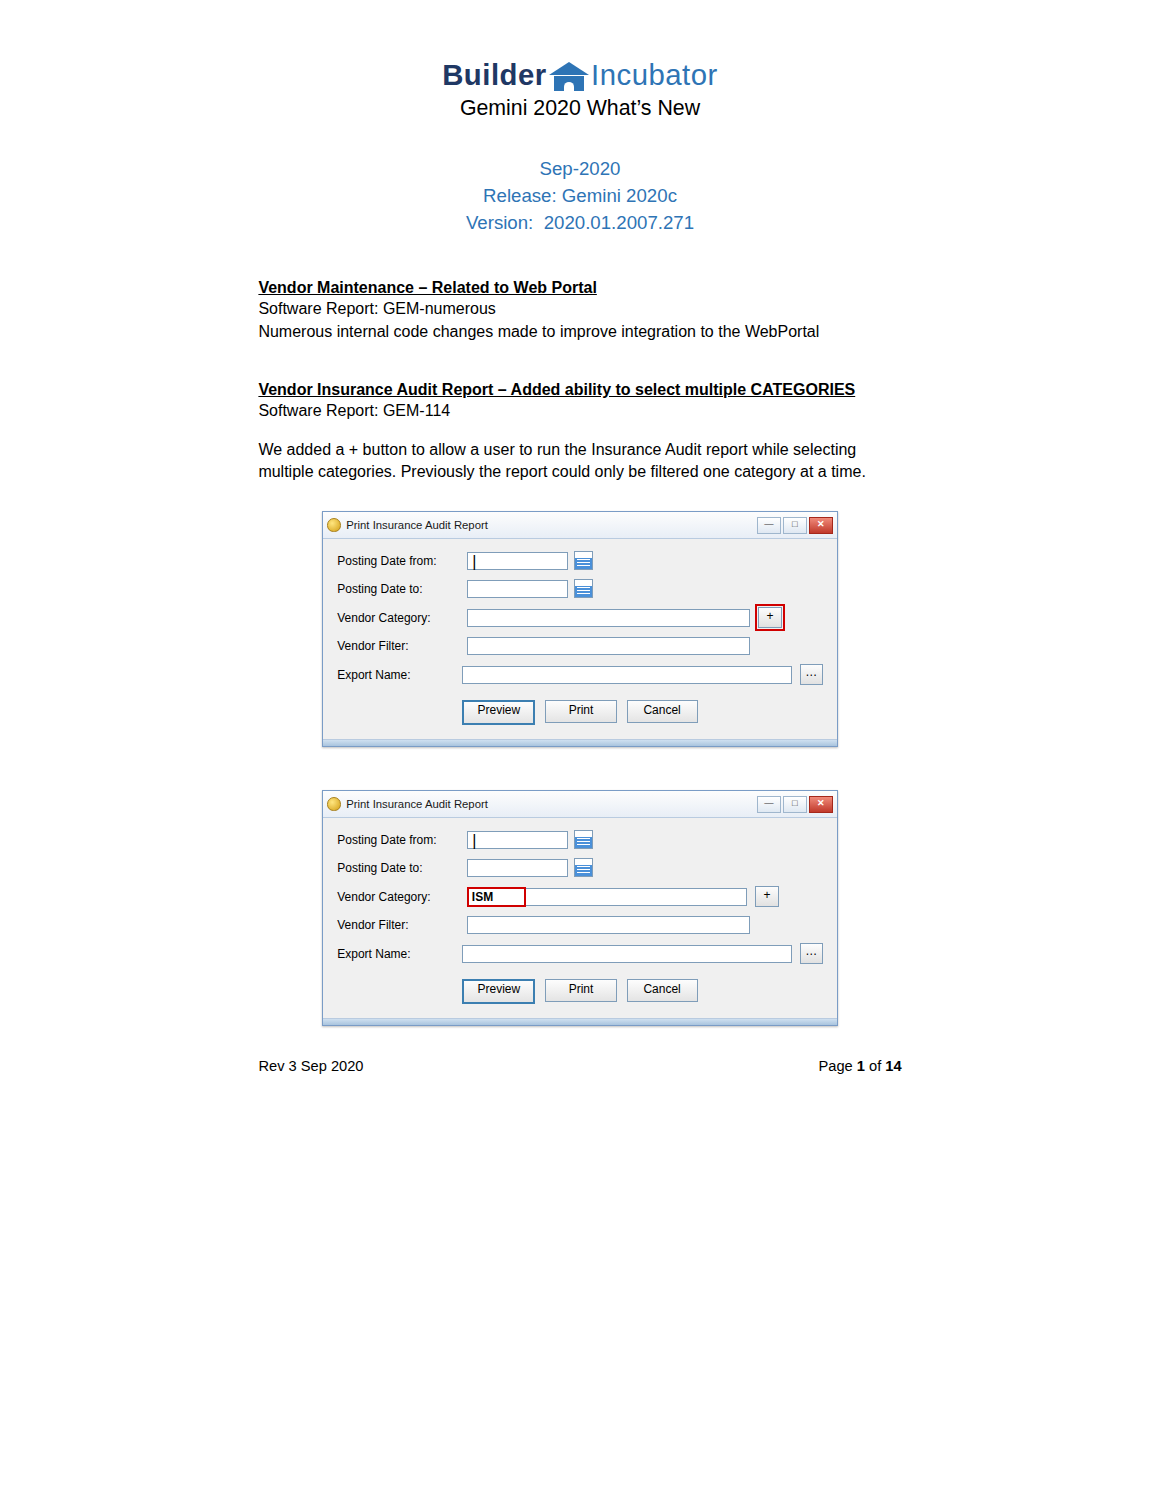Builder Incubator
Gemini 2020 What’s New
Sep-2020
Release: Gemini 2020c
Version: 2020.01.2007.271
Vendor Maintenance – Related to Web Portal
Software Report: GEM-numerous
Numerous internal code changes made to improve integration to the WebPortal
Vendor Insurance Audit Report – Added ability to select multiple CATEGORIES
Software Report: GEM-114
We added a + button to allow a user to run the Insurance Audit report while selecting multiple categories. Previously the report could only be filtered one category at a time.
Print Insurance Audit Report
—
□
✕
Posting Date from:
|
Posting Date to:
Vendor Category:
+
Vendor Filter:
Export Name:
…
Preview
Print
Cancel
Print Insurance Audit Report
—
□
✕
Posting Date from:
|
Posting Date to:
Vendor Category:
ISM
+
Vendor Filter:
Export Name:
…
Preview
Print
Cancel
Rev 3 Sep 2020
Page 1 of 14